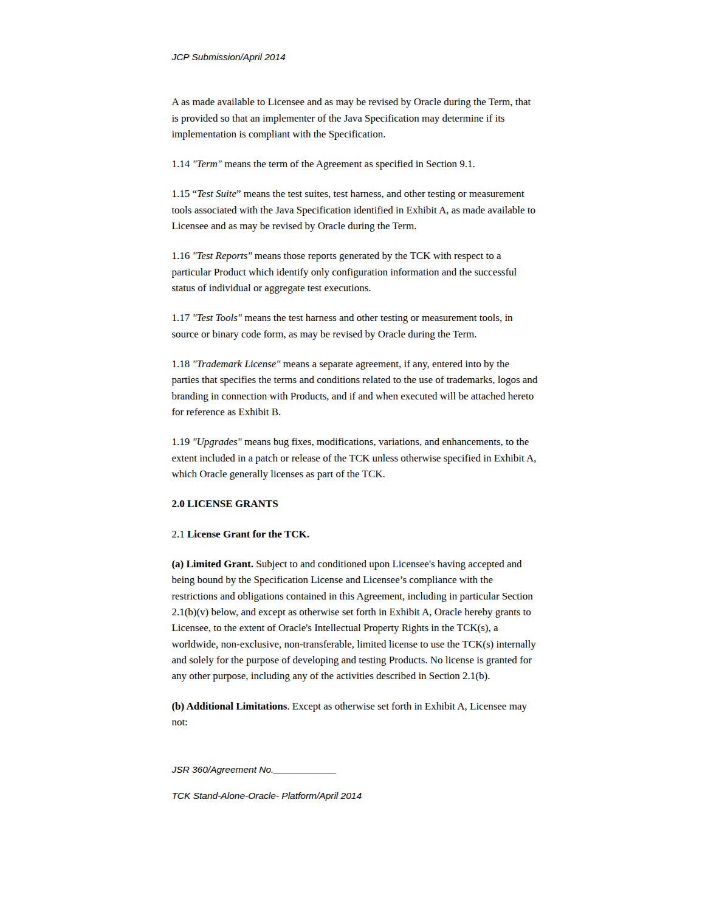JCP Submission/April 2014
A as made available to Licensee and as may be revised by Oracle during the Term, that is provided so that an implementer of the Java Specification may determine if its implementation is compliant with the Specification.
1.14 "Term" means the term of the Agreement as specified in Section 9.1.
1.15 “Test Suite” means the test suites, test harness, and other testing or measurement tools associated with the Java Specification identified in Exhibit A, as made available to Licensee and as may be revised by Oracle during the Term.
1.16 "Test Reports" means those reports generated by the TCK with respect to a particular Product which identify only configuration information and the successful status of individual or aggregate test executions.
1.17 "Test Tools" means the test harness and other testing or measurement tools, in source or binary code form, as may be revised by Oracle during the Term.
1.18 "Trademark License" means a separate agreement, if any, entered into by the parties that specifies the terms and conditions related to the use of trademarks, logos and branding in connection with Products, and if and when executed will be attached hereto for reference as Exhibit B.
1.19 "Upgrades" means bug fixes, modifications, variations, and enhancements, to the extent included in a patch or release of the TCK unless otherwise specified in Exhibit A, which Oracle generally licenses as part of the TCK.
2.0 LICENSE GRANTS
2.1 License Grant for the TCK.
(a) Limited Grant. Subject to and conditioned upon Licensee's having accepted and being bound by the Specification License and Licensee’s compliance with the restrictions and obligations contained in this Agreement, including in particular Section 2.1(b)(v) below, and except as otherwise set forth in Exhibit A, Oracle hereby grants to Licensee, to the extent of Oracle's Intellectual Property Rights in the TCK(s), a worldwide, non-exclusive, non-transferable, limited license to use the TCK(s) internally and solely for the purpose of developing and testing Products. No license is granted for any other purpose, including any of the activities described in Section 2.1(b).
(b) Additional Limitations. Except as otherwise set forth in Exhibit A, Licensee may not:
JSR 360/Agreement No.____________
TCK Stand-Alone-Oracle- Platform/April 2014